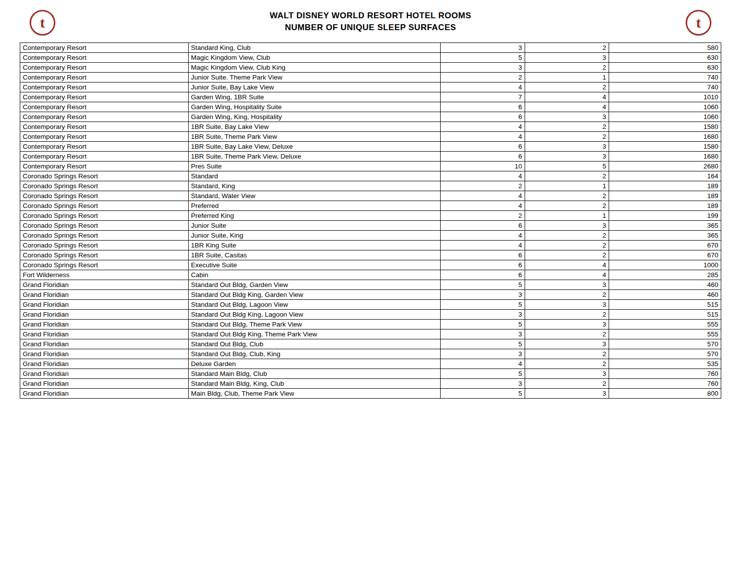t
t
WALT DISNEY WORLD RESORT HOTEL ROOMS
NUMBER OF UNIQUE SLEEP SURFACES
| Contemporary Resort | Standard King, Club | 3 | 2 | 580 |
| Contemporary Resort | Magic Kingdom View, Club | 5 | 3 | 630 |
| Contemporary Resort | Magic Kingdom View, Club King | 3 | 2 | 630 |
| Contemporary Resort | Junior Suite. Theme Park View | 2 | 1 | 740 |
| Contemporary Resort | Junior Suite, Bay Lake View | 4 | 2 | 740 |
| Contemporary Resort | Garden Wing, 1BR Suite | 7 | 4 | 1010 |
| Contemporary Resort | Garden Wing, Hospitality Suite | 6 | 4 | 1060 |
| Contemporary Resort | Garden Wing, King, Hospitality | 6 | 3 | 1060 |
| Contemporary Resort | 1BR Suite, Bay Lake View | 4 | 2 | 1580 |
| Contemporary Resort | 1BR Suite, Theme Park View | 4 | 2 | 1680 |
| Contemporary Resort | 1BR Suite, Bay Lake View, Deluxe | 6 | 3 | 1580 |
| Contemporary Resort | 1BR Suite, Theme Park View, Deluxe | 6 | 3 | 1680 |
| Contemporary Resort | Pres Suite | 10 | 5 | 2680 |
| Coronado Springs Resort | Standard | 4 | 2 | 164 |
| Coronado Springs Resort | Standard, King | 2 | 1 | 189 |
| Coronado Springs Resort | Standard, Water View | 4 | 2 | 189 |
| Coronado Springs Resort | Preferred | 4 | 2 | 189 |
| Coronado Springs Resort | Preferred King | 2 | 1 | 199 |
| Coronado Springs Resort | Junior Suite | 6 | 3 | 365 |
| Coronado Springs Resort | Junior Suite, King | 4 | 2 | 365 |
| Coronado Springs Resort | 1BR King Suite | 4 | 2 | 670 |
| Coronado Springs Resort | 1BR Suite, Casitas | 6 | 2 | 670 |
| Coronado Springs Resort | Executive Suite | 6 | 4 | 1000 |
| Fort Wilderness | Cabin | 6 | 4 | 285 |
| Grand Floridian | Standard Out Bldg, Garden View | 5 | 3 | 460 |
| Grand Floridian | Standard Out Bldg King, Garden View | 3 | 2 | 460 |
| Grand Floridian | Standard Out Bldg, Lagoon View | 5 | 3 | 515 |
| Grand Floridian | Standard Out Bldg King, Lagoon View | 3 | 2 | 515 |
| Grand Floridian | Standard Out Bldg, Theme Park View | 5 | 3 | 555 |
| Grand Floridian | Standard Out Bldg King, Theme Park View | 3 | 2 | 555 |
| Grand Floridian | Standard Out Bldg, Club | 5 | 3 | 570 |
| Grand Floridian | Standard Out Bldg, Club, King | 3 | 2 | 570 |
| Grand Floridian | Deluxe Garden | 4 | 2 | 535 |
| Grand Floridian | Standard Main Bldg, Club | 5 | 3 | 760 |
| Grand Floridian | Standard Main Bldg, King, Club | 3 | 2 | 760 |
| Grand Floridian | Main Bldg, Club, Theme Park View | 5 | 3 | 800 |